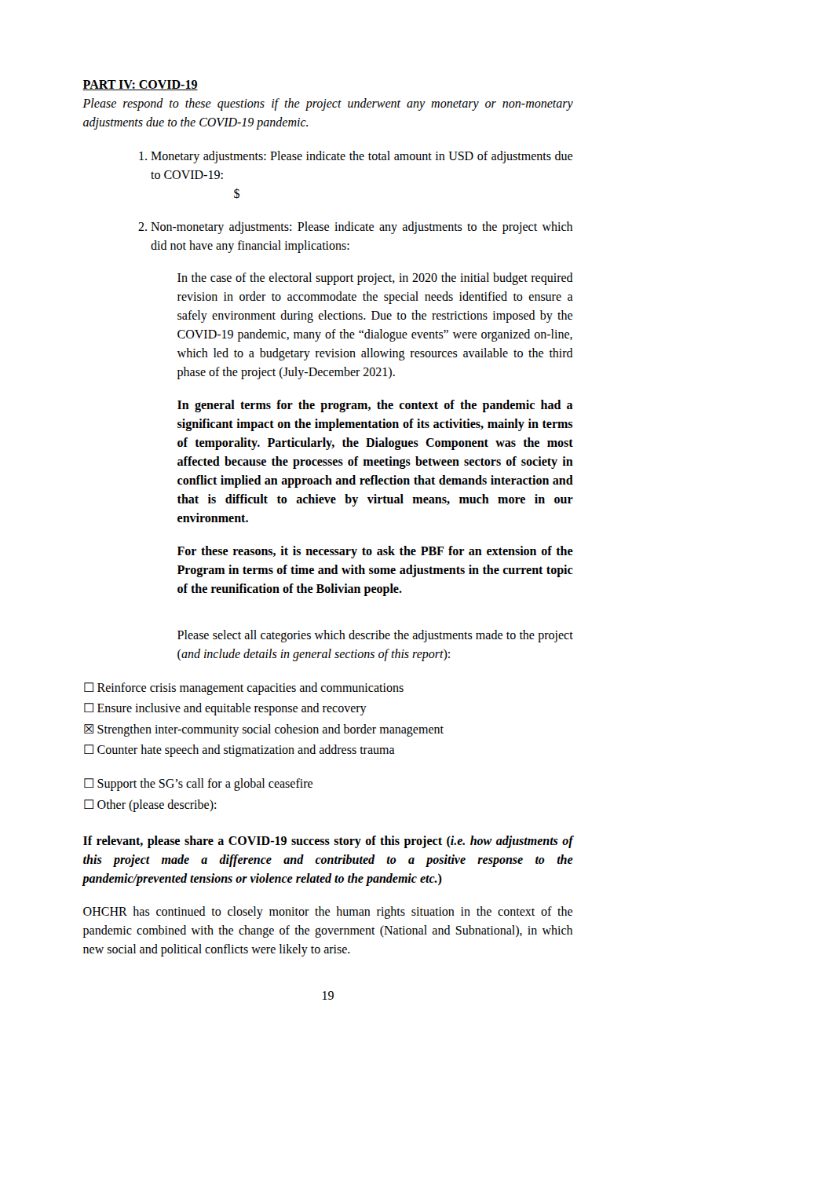PART IV: COVID-19
Please respond to these questions if the project underwent any monetary or non-monetary adjustments due to the COVID-19 pandemic.
Monetary adjustments: Please indicate the total amount in USD of adjustments due to COVID-19:
$
Non-monetary adjustments: Please indicate any adjustments to the project which did not have any financial implications:
In the case of the electoral support project, in 2020 the initial budget required revision in order to accommodate the special needs identified to ensure a safely environment during elections. Due to the restrictions imposed by the COVID-19 pandemic, many of the “dialogue events” were organized on-line, which led to a budgetary revision allowing resources available to the third phase of the project (July-December 2021).
In general terms for the program, the context of the pandemic had a significant impact on the implementation of its activities, mainly in terms of temporality. Particularly, the Dialogues Component was the most affected because the processes of meetings between sectors of society in conflict implied an approach and reflection that demands interaction and that is difficult to achieve by virtual means, much more in our environment.
For these reasons, it is necessary to ask the PBF for an extension of the Program in terms of time and with some adjustments in the current topic of the reunification of the Bolivian people.
Please select all categories which describe the adjustments made to the project (and include details in general sections of this report):
☐ Reinforce crisis management capacities and communications
☐ Ensure inclusive and equitable response and recovery
☒ Strengthen inter-community social cohesion and border management
☐ Counter hate speech and stigmatization and address trauma
☐ Support the SG’s call for a global ceasefire
☐ Other (please describe):
If relevant, please share a COVID-19 success story of this project (i.e. how adjustments of this project made a difference and contributed to a positive response to the pandemic/prevented tensions or violence related to the pandemic etc.)
OHCHR has continued to closely monitor the human rights situation in the context of the pandemic combined with the change of the government (National and Subnational), in which new social and political conflicts were likely to arise.
19